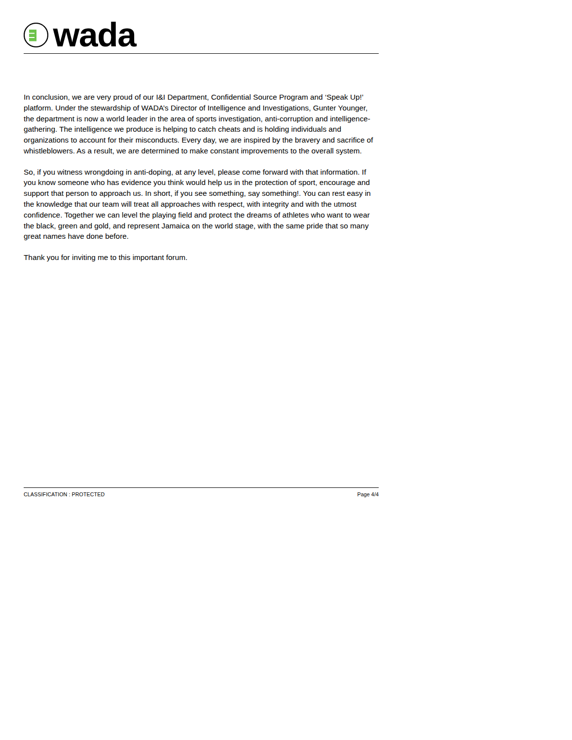wada
In conclusion, we are very proud of our I&I Department, Confidential Source Program and ‘Speak Up!’ platform. Under the stewardship of WADA’s Director of Intelligence and Investigations, Gunter Younger, the department is now a world leader in the area of sports investigation, anti-corruption and intelligence-gathering. The intelligence we produce is helping to catch cheats and is holding individuals and organizations to account for their misconducts. Every day, we are inspired by the bravery and sacrifice of whistleblowers. As a result, we are determined to make constant improvements to the overall system.
So, if you witness wrongdoing in anti-doping, at any level, please come forward with that information. If you know someone who has evidence you think would help us in the protection of sport, encourage and support that person to approach us. In short, if you see something, say something!. You can rest easy in the knowledge that our team will treat all approaches with respect, with integrity and with the utmost confidence. Together we can level the playing field and protect the dreams of athletes who want to wear the black, green and gold, and represent Jamaica on the world stage, with the same pride that so many great names have done before.
Thank you for inviting me to this important forum.
Classification : Protected Page 4/4